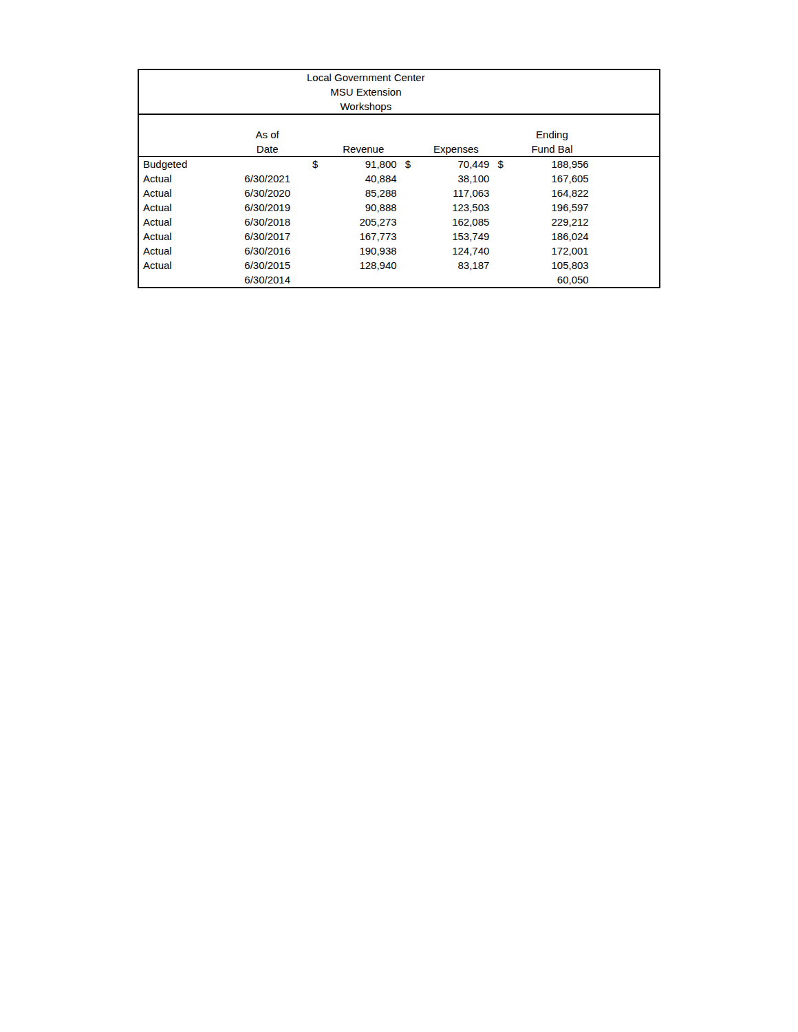| Local Government Center | |
| MSU Extension | |
| Workshops | |
| | As of | | | | | | Ending | |
| | Date | | Revenue | | Expenses | | Fund Bal | |
| Budgeted | | $ | 91,800 | $ | 70,449 | $ | 188,956 | |
| Actual | 6/30/2021 | | 40,884 | | 38,100 | | 167,605 | |
| Actual | 6/30/2020 | | 85,288 | | 117,063 | | 164,822 | |
| Actual | 6/30/2019 | | 90,888 | | 123,503 | | 196,597 | |
| Actual | 6/30/2018 | | 205,273 | | 162,085 | | 229,212 | |
| Actual | 6/30/2017 | | 167,773 | | 153,749 | | 186,024 | |
| Actual | 6/30/2016 | | 190,938 | | 124,740 | | 172,001 | |
| Actual | 6/30/2015 | | 128,940 | | 83,187 | | 105,803 | |
| | 6/30/2014 | | | | | | 60,050 | |